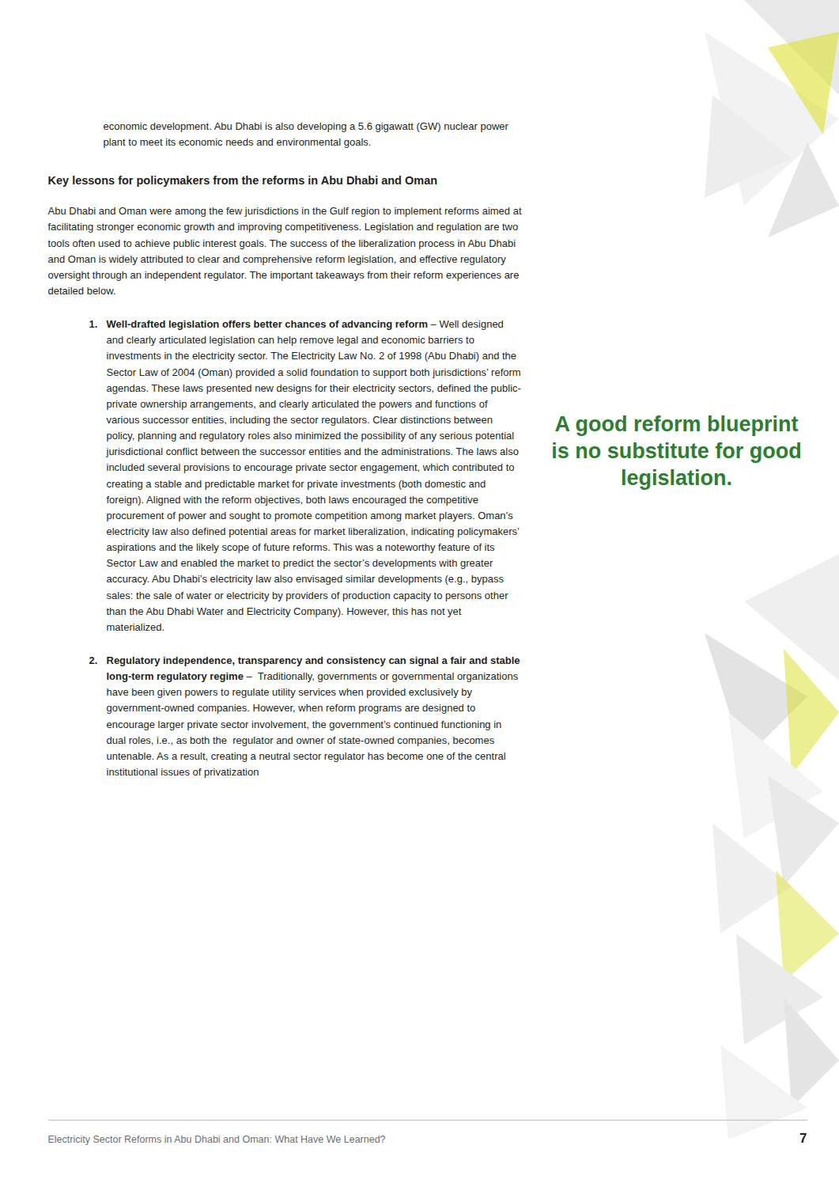economic development. Abu Dhabi is also developing a 5.6 gigawatt (GW) nuclear power plant to meet its economic needs and environmental goals.
Key lessons for policymakers from the reforms in Abu Dhabi and Oman
Abu Dhabi and Oman were among the few jurisdictions in the Gulf region to implement reforms aimed at facilitating stronger economic growth and improving competitiveness. Legislation and regulation are two tools often used to achieve public interest goals. The success of the liberalization process in Abu Dhabi and Oman is widely attributed to clear and comprehensive reform legislation, and effective regulatory oversight through an independent regulator. The important takeaways from their reform experiences are detailed below.
Well-drafted legislation offers better chances of advancing reform – Well designed and clearly articulated legislation can help remove legal and economic barriers to investments in the electricity sector. The Electricity Law No. 2 of 1998 (Abu Dhabi) and the Sector Law of 2004 (Oman) provided a solid foundation to support both jurisdictions’ reform agendas. These laws presented new designs for their electricity sectors, defined the public-private ownership arrangements, and clearly articulated the powers and functions of various successor entities, including the sector regulators. Clear distinctions between policy, planning and regulatory roles also minimized the possibility of any serious potential jurisdictional conflict between the successor entities and the administrations. The laws also included several provisions to encourage private sector engagement, which contributed to creating a stable and predictable market for private investments (both domestic and foreign). Aligned with the reform objectives, both laws encouraged the competitive procurement of power and sought to promote competition among market players. Oman’s electricity law also defined potential areas for market liberalization, indicating policymakers’ aspirations and the likely scope of future reforms. This was a noteworthy feature of its Sector Law and enabled the market to predict the sector’s developments with greater accuracy. Abu Dhabi’s electricity law also envisaged similar developments (e.g., bypass sales: the sale of water or electricity by providers of production capacity to persons other than the Abu Dhabi Water and Electricity Company). However, this has not yet materialized.
Regulatory independence, transparency and consistency can signal a fair and stable long-term regulatory regime – Traditionally, governments or governmental organizations have been given powers to regulate utility services when provided exclusively by government-owned companies. However, when reform programs are designed to encourage larger private sector involvement, the government’s continued functioning in dual roles, i.e., as both the regulator and owner of state-owned companies, becomes untenable. As a result, creating a neutral sector regulator has become one of the central institutional issues of privatization
A good reform blueprint is no substitute for good legislation.
Electricity Sector Reforms in Abu Dhabi and Oman: What Have We Learned?
7